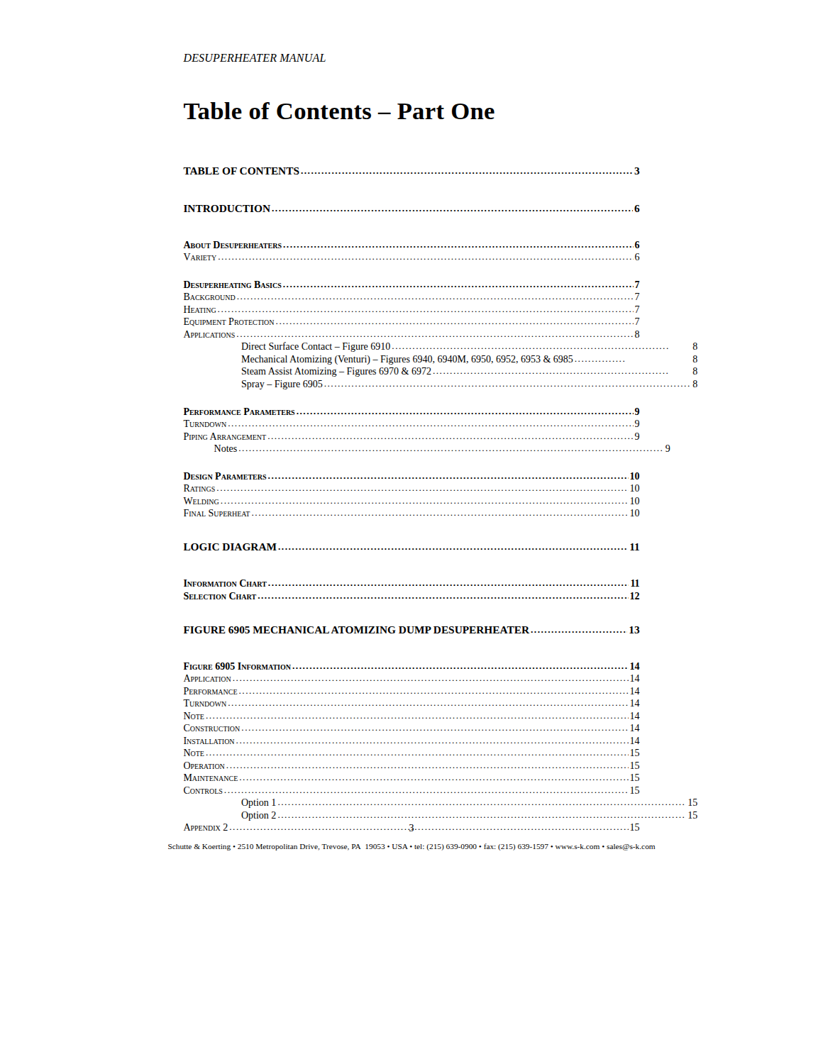DESUPERHEATER MANUAL
Table of Contents – Part One
TABLE OF CONTENTS ........................................................................................................................... 3
INTRODUCTION ..................................................................................................................................... 6
About Desuperheaters ......................................................................................................................... 6
Variety ............................................................................................................................................. 6
Desuperheating Basics ......................................................................................................................... 7
Background ..................................................................................................................................... 7
Heating ............................................................................................................................................ 7
Equipment Protection ..................................................................................................................... 7
Applications .................................................................................................................................... 8
Direct Surface Contact – Figure 6910 ................................................................................. 8
Mechanical Atomizing (Venturi) – Figures 6940, 6940M, 6950, 6952, 6953 & 6985 ............... 8
Steam Assist Atomizing – Figures 6970 & 6972 ..................................................................... 8
Spray – Figure 6905 ............................................................................................................. 8
Performance Parameters ..................................................................................................................... 9
Turndown ......................................................................................................................................... 9
Piping Arrangement ....................................................................................................................... 9
Notes ......................................................................................................................................... 9
Design Parameters ............................................................................................................................. 10
Ratings ............................................................................................................................................. 10
Welding ........................................................................................................................................... 10
Final Superheat ............................................................................................................................. 10
LOGIC DIAGRAM ............................................................................................................................. 11
Information Chart ............................................................................................................................. 11
Selection Chart ................................................................................................................................. 12
FIGURE 6905 MECHANICAL ATOMIZING DUMP DESUPERHEATER ..................................................... 13
Figure 6905 Information ..................................................................................................................... 14
Application ..................................................................................................................................... 14
Performance ................................................................................................................................... 14
Turndown ....................................................................................................................................... 14
Note ................................................................................................................................................ 14
Construction ................................................................................................................................. 14
Installation ..................................................................................................................................... 14
Note ................................................................................................................................................ 15
Operation ....................................................................................................................................... 15
Maintenance ................................................................................................................................... 15
Controls ........................................................................................................................................... 15
Option 1 ................................................................................................................................. 15
Option 2 ................................................................................................................................. 15
Appendix 2 ..................................................................................................................................... 15
3
Schutte & Koerting • 2510 Metropolitan Drive, Trevose, PA 19053 • USA • tel: (215) 639-0900 • fax: (215) 639-1597 • www.s-k.com • sales@s-k.com